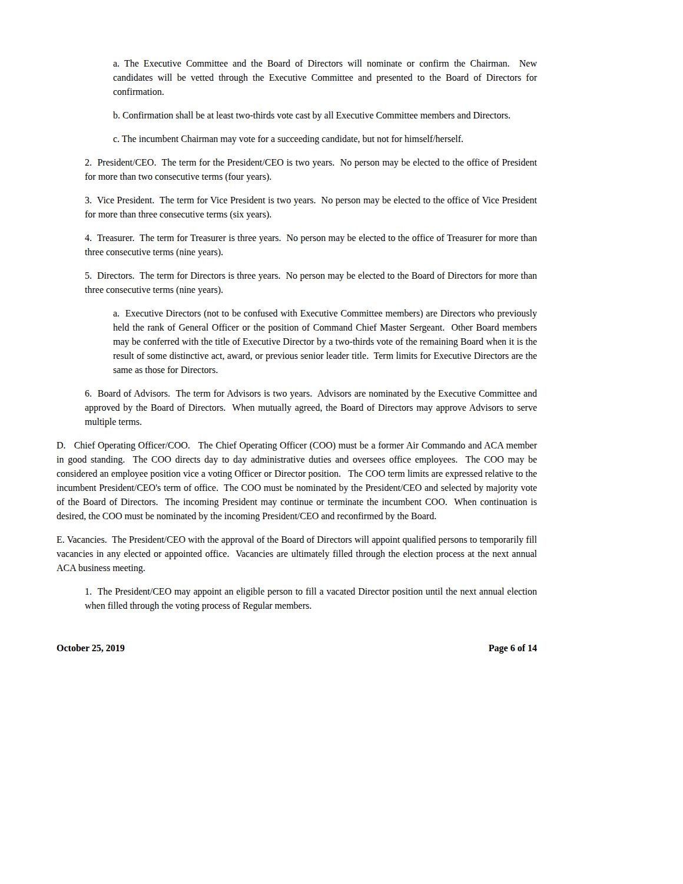a. The Executive Committee and the Board of Directors will nominate or confirm the Chairman. New candidates will be vetted through the Executive Committee and presented to the Board of Directors for confirmation.
b. Confirmation shall be at least two-thirds vote cast by all Executive Committee members and Directors.
c. The incumbent Chairman may vote for a succeeding candidate, but not for himself/herself.
2. President/CEO. The term for the President/CEO is two years. No person may be elected to the office of President for more than two consecutive terms (four years).
3. Vice President. The term for Vice President is two years. No person may be elected to the office of Vice President for more than three consecutive terms (six years).
4. Treasurer. The term for Treasurer is three years. No person may be elected to the office of Treasurer for more than three consecutive terms (nine years).
5. Directors. The term for Directors is three years. No person may be elected to the Board of Directors for more than three consecutive terms (nine years).
a. Executive Directors (not to be confused with Executive Committee members) are Directors who previously held the rank of General Officer or the position of Command Chief Master Sergeant. Other Board members may be conferred with the title of Executive Director by a two-thirds vote of the remaining Board when it is the result of some distinctive act, award, or previous senior leader title. Term limits for Executive Directors are the same as those for Directors.
6. Board of Advisors. The term for Advisors is two years. Advisors are nominated by the Executive Committee and approved by the Board of Directors. When mutually agreed, the Board of Directors may approve Advisors to serve multiple terms.
D. Chief Operating Officer/COO. The Chief Operating Officer (COO) must be a former Air Commando and ACA member in good standing. The COO directs day to day administrative duties and oversees office employees. The COO may be considered an employee position vice a voting Officer or Director position. The COO term limits are expressed relative to the incumbent President/CEO's term of office. The COO must be nominated by the President/CEO and selected by majority vote of the Board of Directors. The incoming President may continue or terminate the incumbent COO. When continuation is desired, the COO must be nominated by the incoming President/CEO and reconfirmed by the Board.
E. Vacancies. The President/CEO with the approval of the Board of Directors will appoint qualified persons to temporarily fill vacancies in any elected or appointed office. Vacancies are ultimately filled through the election process at the next annual ACA business meeting.
1. The President/CEO may appoint an eligible person to fill a vacated Director position until the next annual election when filled through the voting process of Regular members.
October 25, 2019 Page 6 of 14